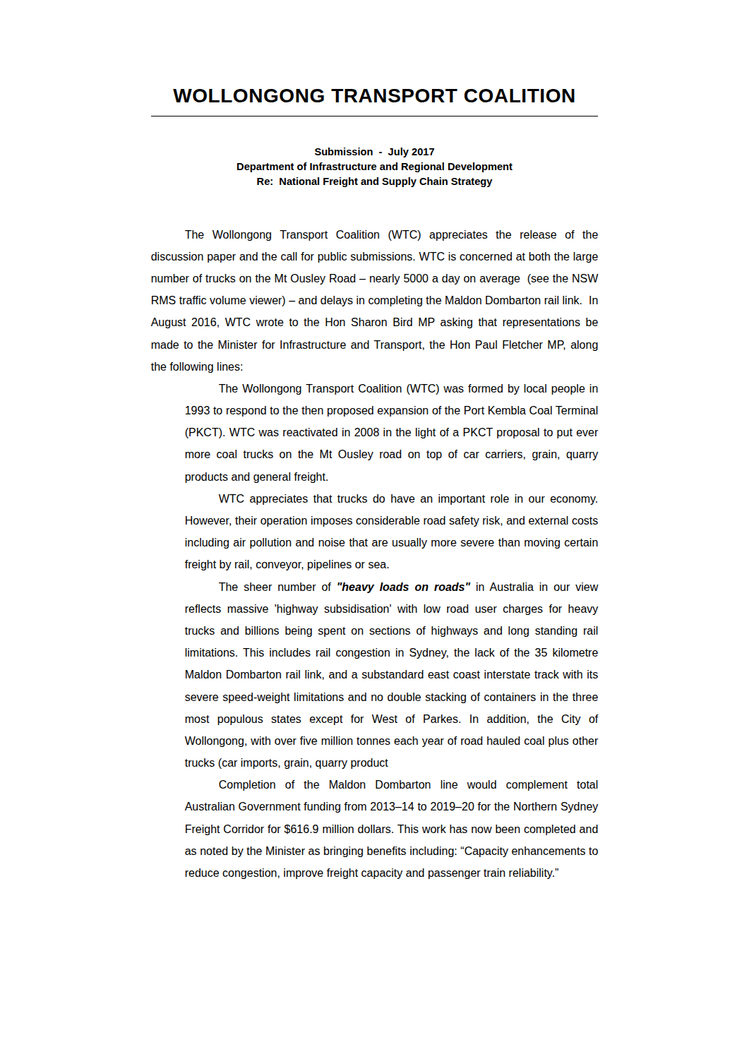WOLLONGONG TRANSPORT COALITION
Submission - July 2017
Department of Infrastructure and Regional Development
Re: National Freight and Supply Chain Strategy
The Wollongong Transport Coalition (WTC) appreciates the release of the discussion paper and the call for public submissions. WTC is concerned at both the large number of trucks on the Mt Ousley Road – nearly 5000 a day on average (see the NSW RMS traffic volume viewer) – and delays in completing the Maldon Dombarton rail link. In August 2016, WTC wrote to the Hon Sharon Bird MP asking that representations be made to the Minister for Infrastructure and Transport, the Hon Paul Fletcher MP, along the following lines:
The Wollongong Transport Coalition (WTC) was formed by local people in 1993 to respond to the then proposed expansion of the Port Kembla Coal Terminal (PKCT). WTC was reactivated in 2008 in the light of a PKCT proposal to put ever more coal trucks on the Mt Ousley road on top of car carriers, grain, quarry products and general freight.
WTC appreciates that trucks do have an important role in our economy. However, their operation imposes considerable road safety risk, and external costs including air pollution and noise that are usually more severe than moving certain freight by rail, conveyor, pipelines or sea.
The sheer number of "heavy loads on roads" in Australia in our view reflects massive 'highway subsidisation' with low road user charges for heavy trucks and billions being spent on sections of highways and long standing rail limitations. This includes rail congestion in Sydney, the lack of the 35 kilometre Maldon Dombarton rail link, and a substandard east coast interstate track with its severe speed-weight limitations and no double stacking of containers in the three most populous states except for West of Parkes. In addition, the City of Wollongong, with over five million tonnes each year of road hauled coal plus other trucks (car imports, grain, quarry product
Completion of the Maldon Dombarton line would complement total Australian Government funding from 2013–14 to 2019–20 for the Northern Sydney Freight Corridor for $616.9 million dollars. This work has now been completed and as noted by the Minister as bringing benefits including: “Capacity enhancements to reduce congestion, improve freight capacity and passenger train reliability.”